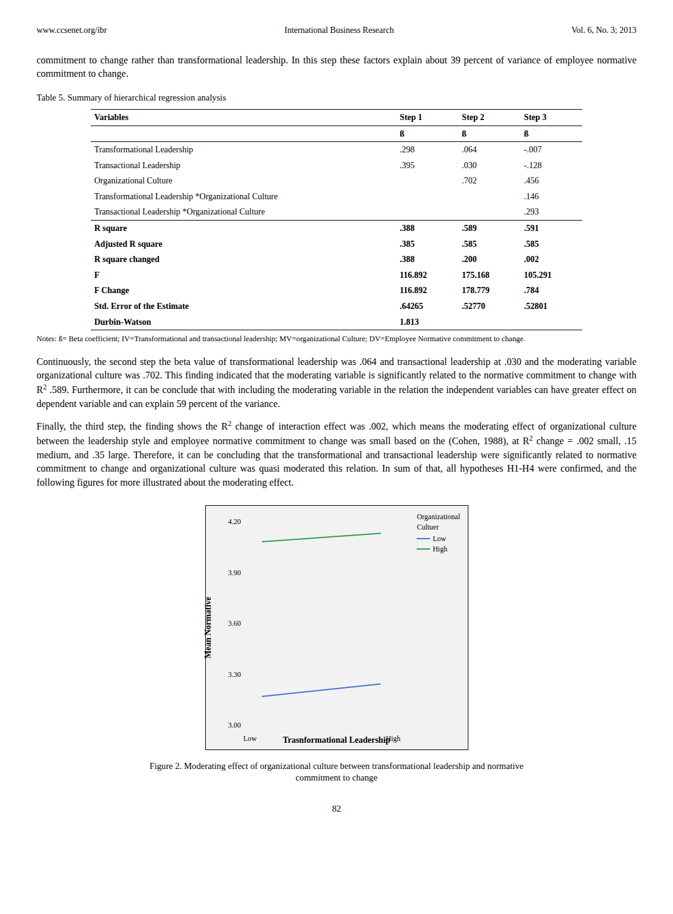www.ccsenet.org/ibr
International Business Research
Vol. 6, No. 3; 2013
commitment to change rather than transformational leadership. In this step these factors explain about 39 percent of variance of employee normative commitment to change.
Table 5. Summary of hierarchical regression analysis
| Variables | Step 1 | Step 2 | Step 3 |
| --- | --- | --- | --- |
| | ß | ß | ß |
| Transformational Leadership | .298 | .064 | -.007 |
| Transactional Leadership | .395 | .030 | -.128 |
| Organizational Culture | | .702 | .456 |
| Transformational Leadership *Organizational Culture | | | .146 |
| Transactional Leadership *Organizational Culture | | | .293 |
| R square | .388 | .589 | .591 |
| Adjusted R square | .385 | .585 | .585 |
| R square changed | .388 | .200 | .002 |
| F | 116.892 | 175.168 | 105.291 |
| F Change | 116.892 | 178.779 | .784 |
| Std. Error of the Estimate | .64265 | .52770 | .52801 |
| Durbin-Watson | 1.813 | | |
Notes: ß= Beta coefficient; IV=Transformational and transactional leadership; MV=organizational Culture; DV=Employee Normative commitment to change.
Continuously, the second step the beta value of transformational leadership was .064 and transactional leadership at .030 and the moderating variable organizational culture was .702. This finding indicated that the moderating variable is significantly related to the normative commitment to change with R2 .589. Furthermore, it can be conclude that with including the moderating variable in the relation the independent variables can have greater effect on dependent variable and can explain 59 percent of the variance.
Finally, the third step, the finding shows the R2 change of interaction effect was .002, which means the moderating effect of organizational culture between the leadership style and employee normative commitment to change was small based on the (Cohen, 1988), at R2 change = .002 small, .15 medium, and .35 large. Therefore, it can be concluding that the transformational and transactional leadership were significantly related to normative commitment to change and organizational culture was quasi moderated this relation. In sum of that, all hypotheses H1-H4 were confirmed, and the following figures for more illustrated about the moderating effect.
Organizational
Cultuer
Low
High
Mean Normative
4.20
3.90
3.60
3.30
3.00
Low High
Trasnformational Leadership
Figure 2. Moderating effect of organizational culture between transformational leadership and normative
commitment to change
82